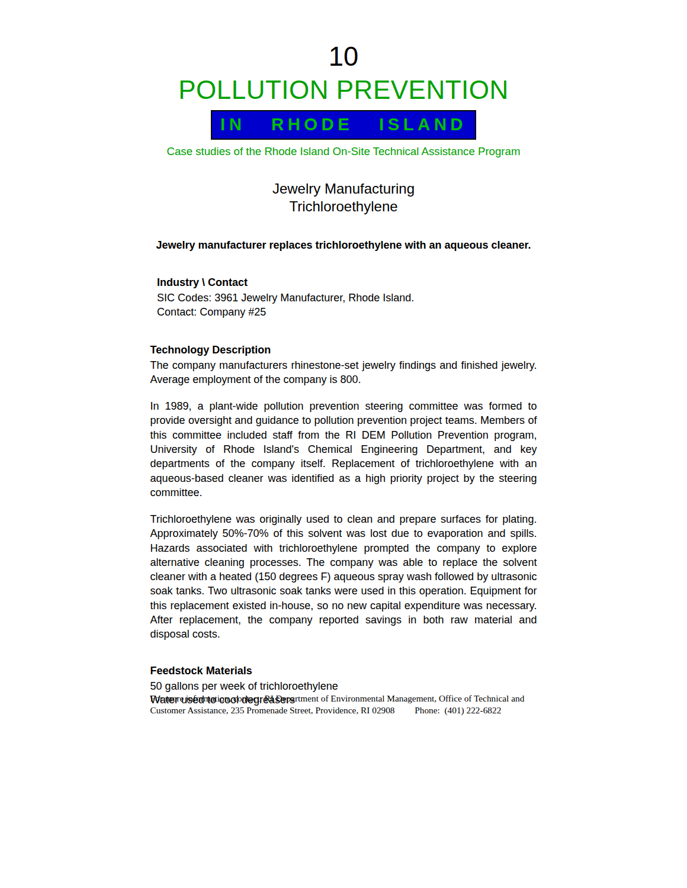10
POLLUTION PREVENTION
IN RHODE ISLAND
Case studies of the Rhode Island On-Site Technical Assistance Program
Jewelry Manufacturing
Trichloroethylene
Jewelry manufacturer replaces trichloroethylene with an aqueous cleaner.
Industry \ Contact
SIC Codes: 3961 Jewelry Manufacturer, Rhode Island.
Contact: Company #25
Technology Description
The company manufacturers rhinestone-set jewelry findings and finished jewelry. Average employment of the company is 800.
In 1989, a plant-wide pollution prevention steering committee was formed to provide oversight and guidance to pollution prevention project teams. Members of this committee included staff from the RI DEM Pollution Prevention program, University of Rhode Island's Chemical Engineering Department, and key departments of the company itself. Replacement of trichloroethylene with an aqueous-based cleaner was identified as a high priority project by the steering committee.
Trichloroethylene was originally used to clean and prepare surfaces for plating. Approximately 50%-70% of this solvent was lost due to evaporation and spills. Hazards associated with trichloroethylene prompted the company to explore alternative cleaning processes. The company was able to replace the solvent cleaner with a heated (150 degrees F) aqueous spray wash followed by ultrasonic soak tanks. Two ultrasonic soak tanks were used in this operation. Equipment for this replacement existed in-house, so no new capital expenditure was necessary. After replacement, the company reported savings in both raw material and disposal costs.
Feedstock Materials
50 gallons per week of trichloroethylene
Water used to cool degreasers
For more information, contact: RI Department of Environmental Management, Office of Technical and Customer Assistance, 235 Promenade Street, Providence, RI 02908 Phone: (401) 222-6822